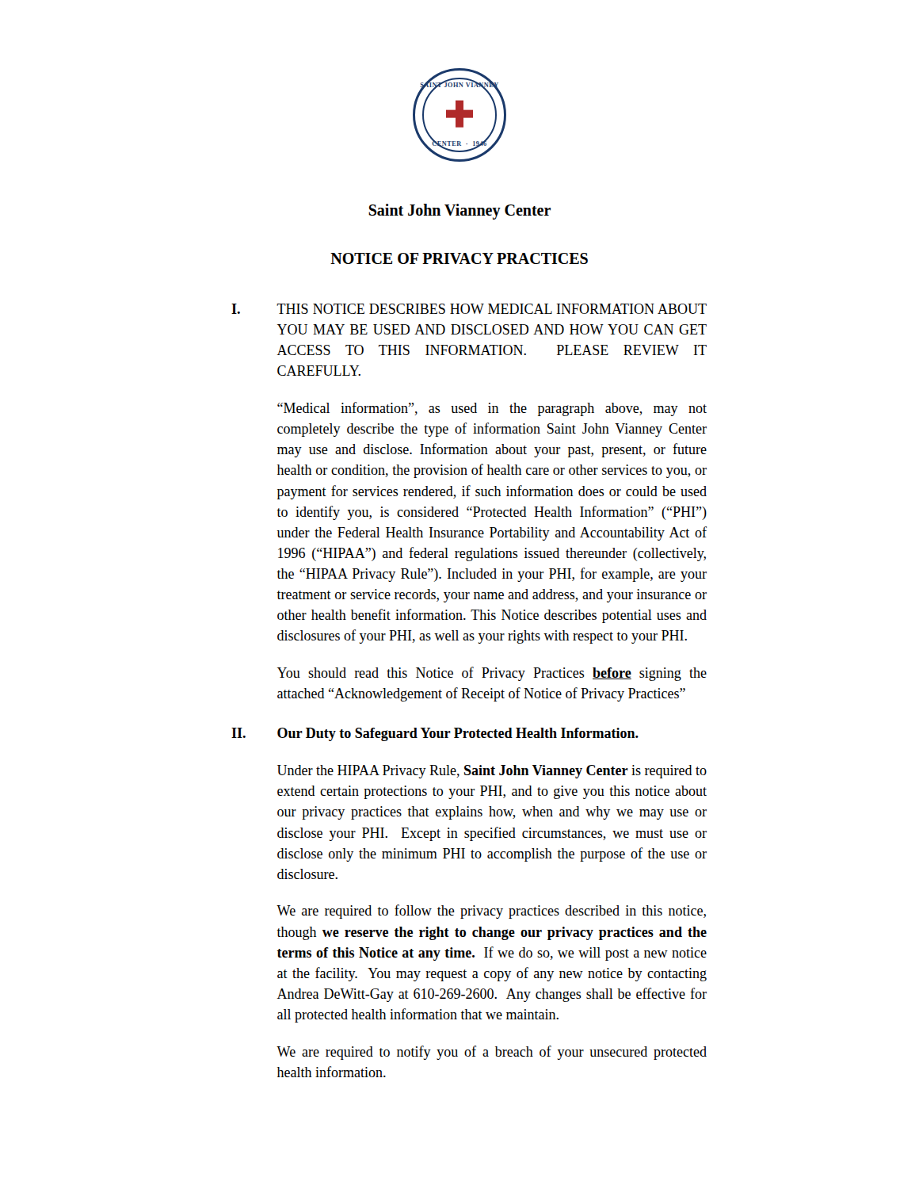SAINT JOHN VIANNEY
CENTER · 1946
Saint John Vianney Center
NOTICE OF PRIVACY PRACTICES
I.
THIS NOTICE DESCRIBES HOW MEDICAL INFORMATION ABOUT YOU MAY BE USED AND DISCLOSED AND HOW YOU CAN GET ACCESS TO THIS INFORMATION. PLEASE REVIEW IT CAREFULLY.
“Medical information”, as used in the paragraph above, may not completely describe the type of information Saint John Vianney Center may use and disclose. Information about your past, present, or future health or condition, the provision of health care or other services to you, or payment for services rendered, if such information does or could be used to identify you, is considered “Protected Health Information” (“PHI”) under the Federal Health Insurance Portability and Accountability Act of 1996 (“HIPAA”) and federal regulations issued thereunder (collectively, the “HIPAA Privacy Rule”). Included in your PHI, for example, are your treatment or service records, your name and address, and your insurance or other health benefit information. This Notice describes potential uses and disclosures of your PHI, as well as your rights with respect to your PHI.
You should read this Notice of Privacy Practices before signing the attached “Acknowledgement of Receipt of Notice of Privacy Practices”
II.
Our Duty to Safeguard Your Protected Health Information.
Under the HIPAA Privacy Rule, Saint John Vianney Center is required to extend certain protections to your PHI, and to give you this notice about our privacy practices that explains how, when and why we may use or disclose your PHI. Except in specified circumstances, we must use or disclose only the minimum PHI to accomplish the purpose of the use or disclosure.
We are required to follow the privacy practices described in this notice, though we reserve the right to change our privacy practices and the terms of this Notice at any time. If we do so, we will post a new notice at the facility. You may request a copy of any new notice by contacting Andrea DeWitt-Gay at 610-269-2600. Any changes shall be effective for all protected health information that we maintain.
We are required to notify you of a breach of your unsecured protected health information.